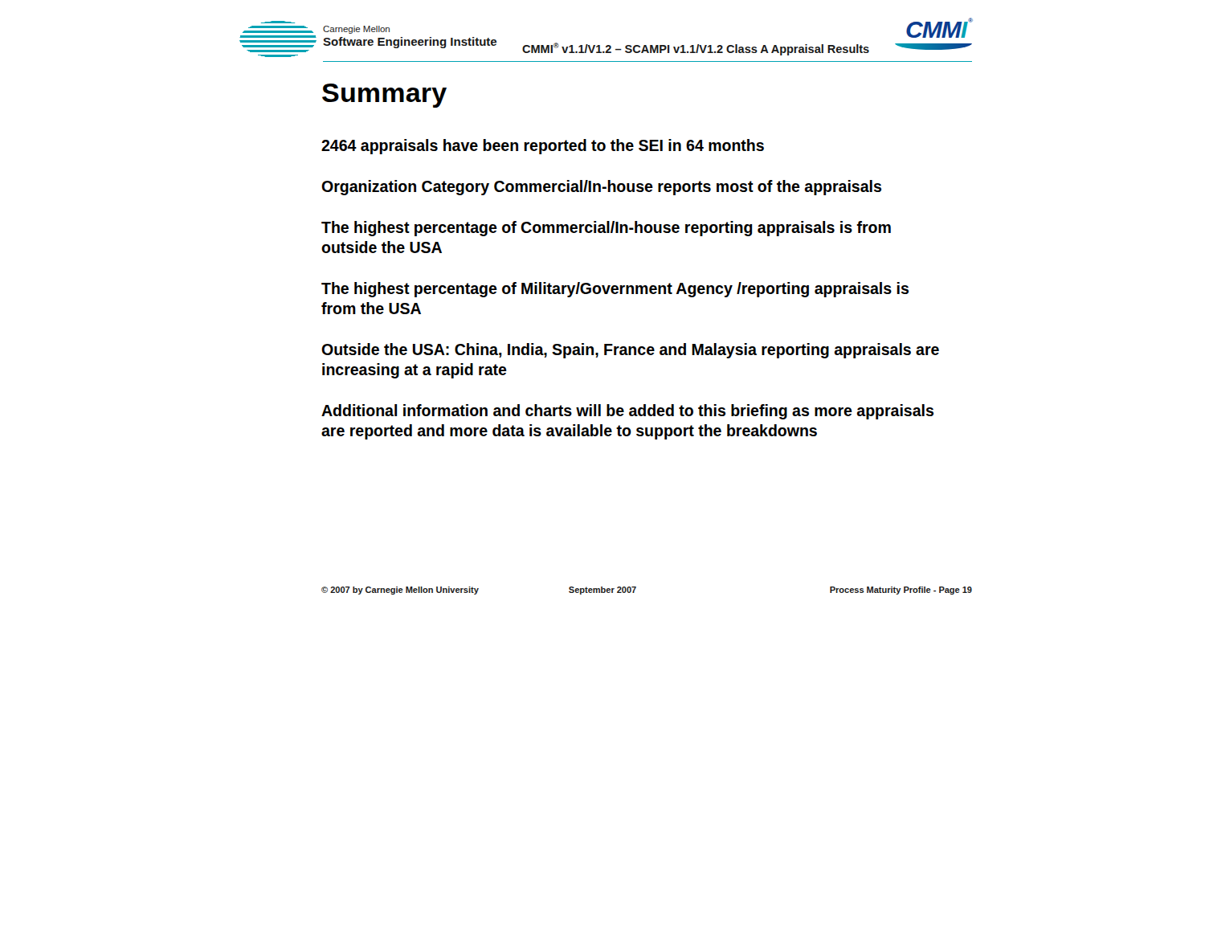Carnegie Mellon
Software Engineering Institute
CMMI® v1.1/V1.2 – SCAMPI v1.1/V1.2 Class A Appraisal Results
CMMI®
Summary
2464 appraisals have been reported to the SEI in 64 months
Organization Category Commercial/In-house reports most of the appraisals
The highest percentage of Commercial/In-house reporting appraisals is from outside the USA
The highest percentage of Military/Government Agency /reporting appraisals is from the USA
Outside the USA: China, India, Spain, France and Malaysia reporting appraisals are increasing at a rapid rate
Additional information and charts will be added to this briefing as more appraisals are reported and more data is available to support the breakdowns
© 2007 by Carnegie Mellon University September 2007 Process Maturity Profile - Page 19